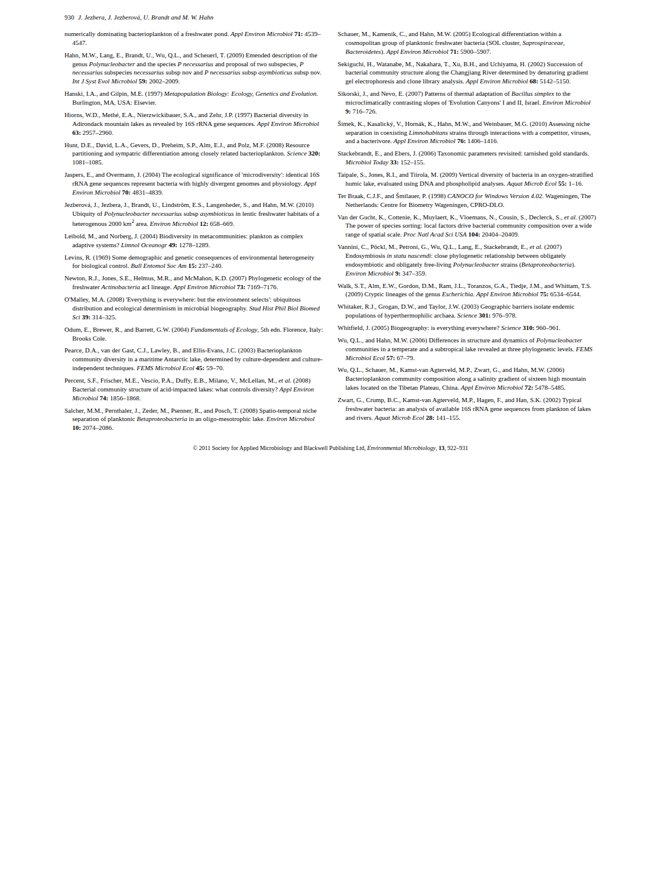930 J. Jezbera, J. Jezberová, U. Brandt and M. W. Hahn
numerically dominating bacterioplankton of a freshwater pond. Appl Environ Microbiol 71: 4539–4547.
Hahn, M.W., Lang, E., Brandt, U., Wu, Q.L., and Scheuerl, T. (2009) Emended description of the genus Polynucleobacter and the species P necessarius and proposal of two subspecies, P necessarius subspecies necessarius subsp nov and P necessarius subsp asymbioticus subsp nov. Int J Syst Evol Microbiol 59: 2002–2009.
Hanski, I.A., and Gilpin, M.E. (1997) Metapopulation Biology: Ecology, Genetics and Evolution. Burlington, MA, USA: Elsevier.
Hiorns, W.D., Methé, E.A., Nierzwickibauer, S.A., and Zehr, J.P. (1997) Bacterial diversity in Adirondack mountain lakes as revealed by 16S rRNA gene sequences. Appl Environ Microbiol 63: 2957–2960.
Hunt, D.E., David, L.A., Gevers, D., Preheim, S.P., Alm, E.J., and Polz, M.F. (2008) Resource partitioning and sympatric differentiation among closely related bacterioplankton. Science 320: 1081–1085.
Jaspers, E., and Overmann, J. (2004) The ecological significance of 'microdiversity': identical 16S rRNA gene sequences represent bacteria with highly divergent genomes and physiology. Appl Environ Microbiol 70: 4831–4839.
Jezberová, J., Jezbera, J., Brandt, U., Lindström, E.S., Langenheder, S., and Hahn, M.W. (2010) Ubiquity of Polynucleobacter necessarius subsp asymbioticus in lentic freshwater habitats of a heterogenous 2000 km2 area. Environ Microbiol 12: 658–669.
Leibold, M., and Norberg, J. (2004) Biodiversity in metacommunities: plankton as complex adaptive systems? Limnol Oceanogr 49: 1278–1289.
Levins, R. (1969) Some demographic and genetic consequences of environmental heterogeneity for biological control. Bull Entomol Soc Am 15: 237–240.
Newton, R.J., Jones, S.E., Helmus, M.R., and McMahon, K.D. (2007) Phylogenetic ecology of the freshwater Actinobacteria acI lineage. Appl Environ Microbiol 73: 7169–7176.
O'Malley, M.A. (2008) 'Everything is everywhere: but the environment selects': ubiquitous distribution and ecological determinism in microbial biogeography. Stud Hist Phil Biol Biomed Sci 39: 314–325.
Odum, E., Brewer, R., and Barrett, G.W. (2004) Fundamentals of Ecology, 5th edn. Florence, Italy: Brooks Cole.
Pearce, D.A., van der Gast, C.J., Lawley, B., and Ellis-Evans, J.C. (2003) Bacterioplankton community diversity in a maritime Antarctic lake, determined by culture-dependent and culture-independent techniques. FEMS Microbiol Ecol 45: 59–70.
Percent, S.F., Frischer, M.E., Vescio, P.A., Duffy, E.B., Milano, V., McLellan, M., et al. (2008) Bacterial community structure of acid-impacted lakes: what controls diversity? Appl Environ Microbiol 74: 1856–1868.
Salcher, M.M., Pernthaler, J., Zeder, M., Psenner, R., and Posch, T. (2008) Spatio-temporal niche separation of planktonic Betaproteobacteria in an oligo-mesotrophic lake. Environ Microbiol 10: 2074–2086.
Schauer, M., Kamenik, C., and Hahn, M.W. (2005) Ecological differentiation within a cosmopolitan group of planktonic freshwater bacteria (SOL cluster, Saprospiraceae, Bacteroidetes). Appl Environ Microbiol 71: 5900–5907.
Sekiguchi, H., Watanabe, M., Nakahara, T., Xu, B.H., and Uchiyama, H. (2002) Succession of bacterial community structure along the Changjiang River determined by denaturing gradient gel electrophoresis and clone library analysis. Appl Environ Microbiol 68: 5142–5150.
Sikorski, J., and Nevo, E. (2007) Patterns of thermal adaptation of Bacillus simplex to the microclimatically contrasting slopes of 'Evolution Canyons' I and II, Israel. Environ Microbiol 9: 716–726.
Šimek, K., Kasalický, V., Hornák, K., Hahn, M.W., and Weinbauer, M.G. (2010) Assessing niche separation in coexisting Limnohabitans strains through interactions with a competitor, viruses, and a bacterivore. Appl Environ Microbiol 76: 1406–1416.
Stackebrandt, E., and Ebers, J. (2006) Taxonomic parameters revisited: tarnished gold standards. Microbiol Today 33: 152–155.
Taipale, S., Jones, R.I., and Tiirola, M. (2009) Vertical diversity of bacteria in an oxygen-stratified humic lake, evaluated using DNA and phospholipid analyses. Aquat Microb Ecol 55: 1–16.
Ter Braak, C.J.F., and Šmilauer, P. (1998) CANOCO for Windows Version 4.02. Wageningen, The Netherlands: Centre for Biometry Wageningen, CPRO-DLO.
Van der Gucht, K., Cottenie, K., Muylaert, K., Vloemans, N., Cousin, S., Declerck, S., et al. (2007) The power of species sorting: local factors drive bacterial community composition over a wide range of spatial scale. Proc Natl Acad Sci USA 104: 20404–20409.
Vannini, C., Pöckl, M., Petroni, G., Wu, Q.L., Lang, E., Stackebrandt, E., et al. (2007) Endosymbiosis in statu nascendi: close phylogenetic relationship between obligately endosymbiotic and obligately free-living Polynucleobacter strains (Betaproteobacteria). Environ Microbiol 9: 347–359.
Walk, S.T., Alm, E.W., Gordon, D.M., Ram, J.L., Toranzos, G.A., Tiedje, J.M., and Whittam, T.S. (2009) Cryptic lineages of the genus Escherichia. Appl Environ Microbiol 75: 6534–6544.
Whitaker, R.J., Grogan, D.W., and Taylor, J.W. (2003) Geographic barriers isolate endemic populations of hyperthermophilic archaea. Science 301: 976–978.
Whitfield, J. (2005) Biogeography: is everything everywhere? Science 310: 960–961.
Wu, Q.L., and Hahn, M.W. (2006) Differences in structure and dynamics of Polynucleobacter communities in a temperate and a subtropical lake revealed at three phylogenetic levels. FEMS Microbiol Ecol 57: 67–79.
Wu, Q.L., Schauer, M., Kamst-van Agterveld, M.P., Zwart, G., and Hahn, M.W. (2006) Bacterioplankton community composition along a salinity gradient of sixteen high mountain lakes located on the Tibetan Plateau, China. Appl Environ Microbiol 72: 5478–5485.
Zwart, G., Crump, B.C., Kamst-van Agterveld, M.P., Hagen, F., and Han, S.K. (2002) Typical freshwater bacteria: an analysis of available 16S rRNA gene sequences from plankton of lakes and rivers. Aquat Microb Ecol 28: 141–155.
© 2011 Society for Applied Microbiology and Blackwell Publishing Ltd, Environmental Microbiology, 13, 922–931